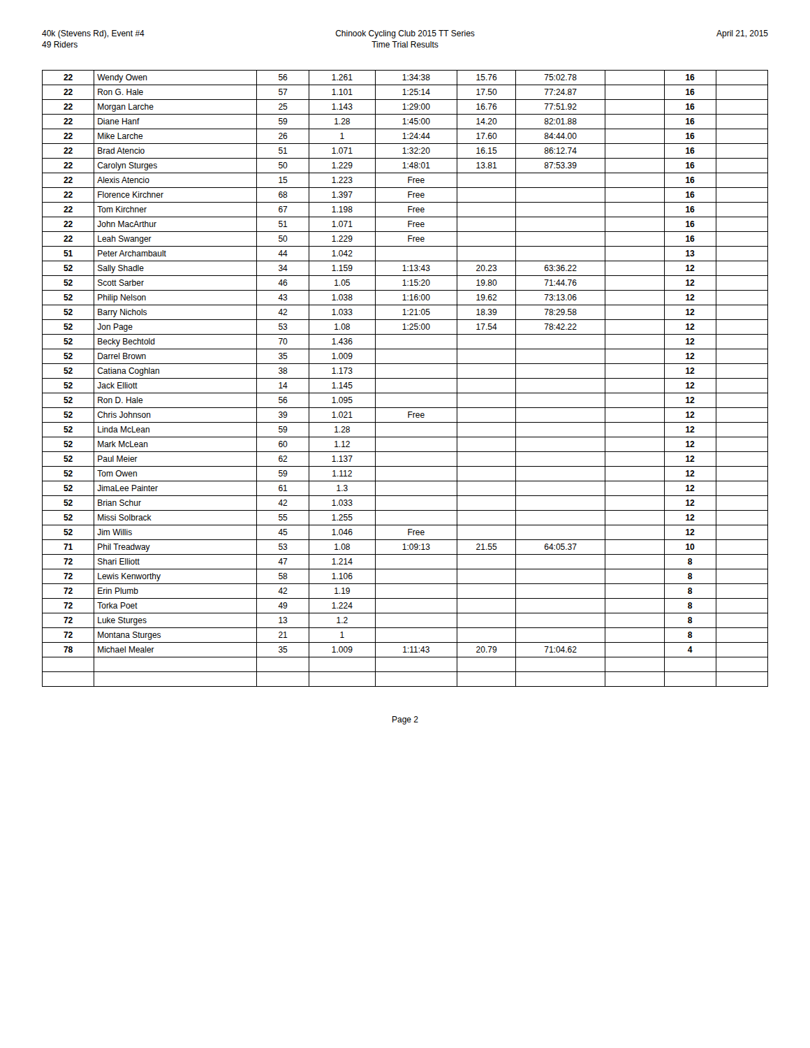40k (Stevens Rd), Event #4
49 Riders
Chinook Cycling Club 2015 TT Series
Time Trial Results
April 21, 2015
| 22 | Wendy Owen | 56 | 1.261 | 1:34:38 | 15.76 | 75:02.78 | | 16 | |
| 22 | Ron G. Hale | 57 | 1.101 | 1:25:14 | 17.50 | 77:24.87 | | 16 | |
| 22 | Morgan Larche | 25 | 1.143 | 1:29:00 | 16.76 | 77:51.92 | | 16 | |
| 22 | Diane Hanf | 59 | 1.28 | 1:45:00 | 14.20 | 82:01.88 | | 16 | |
| 22 | Mike Larche | 26 | 1 | 1:24:44 | 17.60 | 84:44.00 | | 16 | |
| 22 | Brad Atencio | 51 | 1.071 | 1:32:20 | 16.15 | 86:12.74 | | 16 | |
| 22 | Carolyn Sturges | 50 | 1.229 | 1:48:01 | 13.81 | 87:53.39 | | 16 | |
| 22 | Alexis Atencio | 15 | 1.223 | Free | | | | 16 | |
| 22 | Florence Kirchner | 68 | 1.397 | Free | | | | 16 | |
| 22 | Tom Kirchner | 67 | 1.198 | Free | | | | 16 | |
| 22 | John MacArthur | 51 | 1.071 | Free | | | | 16 | |
| 22 | Leah Swanger | 50 | 1.229 | Free | | | | 16 | |
| 51 | Peter Archambault | 44 | 1.042 | | | | | 13 | |
| 52 | Sally Shadle | 34 | 1.159 | 1:13:43 | 20.23 | 63:36.22 | | 12 | |
| 52 | Scott Sarber | 46 | 1.05 | 1:15:20 | 19.80 | 71:44.76 | | 12 | |
| 52 | Philip Nelson | 43 | 1.038 | 1:16:00 | 19.62 | 73:13.06 | | 12 | |
| 52 | Barry Nichols | 42 | 1.033 | 1:21:05 | 18.39 | 78:29.58 | | 12 | |
| 52 | Jon Page | 53 | 1.08 | 1:25:00 | 17.54 | 78:42.22 | | 12 | |
| 52 | Becky Bechtold | 70 | 1.436 | | | | | 12 | |
| 52 | Darrel Brown | 35 | 1.009 | | | | | 12 | |
| 52 | Catiana Coghlan | 38 | 1.173 | | | | | 12 | |
| 52 | Jack Elliott | 14 | 1.145 | | | | | 12 | |
| 52 | Ron D. Hale | 56 | 1.095 | | | | | 12 | |
| 52 | Chris Johnson | 39 | 1.021 | Free | | | | 12 | |
| 52 | Linda McLean | 59 | 1.28 | | | | | 12 | |
| 52 | Mark McLean | 60 | 1.12 | | | | | 12 | |
| 52 | Paul Meier | 62 | 1.137 | | | | | 12 | |
| 52 | Tom Owen | 59 | 1.112 | | | | | 12 | |
| 52 | JimaLee Painter | 61 | 1.3 | | | | | 12 | |
| 52 | Brian Schur | 42 | 1.033 | | | | | 12 | |
| 52 | Missi Solbrack | 55 | 1.255 | | | | | 12 | |
| 52 | Jim Willis | 45 | 1.046 | Free | | | | 12 | |
| 71 | Phil Treadway | 53 | 1.08 | 1:09:13 | 21.55 | 64:05.37 | | 10 | |
| 72 | Shari Elliott | 47 | 1.214 | | | | | 8 | |
| 72 | Lewis Kenworthy | 58 | 1.106 | | | | | 8 | |
| 72 | Erin Plumb | 42 | 1.19 | | | | | 8 | |
| 72 | Torka Poet | 49 | 1.224 | | | | | 8 | |
| 72 | Luke Sturges | 13 | 1.2 | | | | | 8 | |
| 72 | Montana Sturges | 21 | 1 | | | | | 8 | |
| 78 | Michael Mealer | 35 | 1.009 | 1:11:43 | 20.79 | 71:04.62 | | 4 | |
Page 2